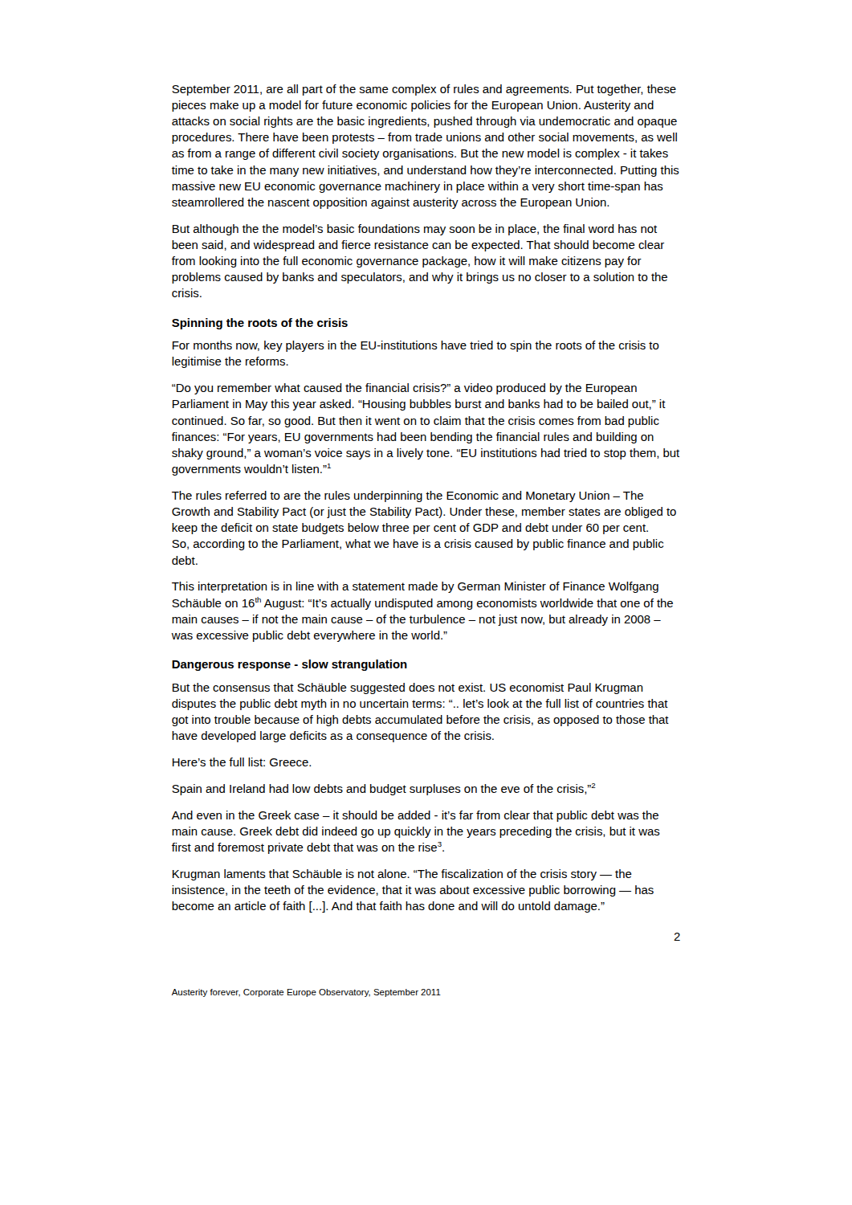September 2011, are all part of the same complex of rules and agreements. Put together, these pieces make up a model for future economic policies for the European Union. Austerity and attacks on social rights are the basic ingredients, pushed through via undemocratic and opaque procedures. There have been protests – from trade unions and other social movements, as well as from a range of different civil society organisations. But the new model is complex - it takes time to take in the many new initiatives, and understand how they’re interconnected. Putting this massive new EU economic governance machinery in place within a very short time-span has steamrollered the nascent opposition against austerity across the European Union.
But although the the model’s basic foundations may soon be in place, the final word has not been said, and widespread and fierce resistance can be expected. That should become clear from looking into the full economic governance package, how it will make citizens pay for problems caused by banks and speculators, and why it brings us no closer to a solution to the crisis.
Spinning the roots of the crisis
For months now, key players in the EU-institutions have tried to spin the roots of the crisis to legitimise the reforms.
“Do you remember what caused the financial crisis?” a video produced by the European Parliament in May this year asked. “Housing bubbles burst and banks had to be bailed out,” it continued. So far, so good. But then it went on to claim that the crisis comes from bad public finances: “For years, EU governments had been bending the financial rules and building on shaky ground,” a woman’s voice says in a lively tone. “EU institutions had tried to stop them, but governments wouldn’t listen.”1
The rules referred to are the rules underpinning the Economic and Monetary Union – The Growth and Stability Pact (or just the Stability Pact). Under these, member states are obliged to keep the deficit on state budgets below three per cent of GDP and debt under 60 per cent.
So, according to the Parliament, what we have is a crisis caused by public finance and public debt.
This interpretation is in line with a statement made by German Minister of Finance Wolfgang Schäuble on 16th August: “It’s actually undisputed among economists worldwide that one of the main causes – if not the main cause – of the turbulence – not just now, but already in 2008 – was excessive public debt everywhere in the world.”
Dangerous response - slow strangulation
But the consensus that Schäuble suggested does not exist. US economist Paul Krugman disputes the public debt myth in no uncertain terms: “.. let’s look at the full list of countries that got into trouble because of high debts accumulated before the crisis, as opposed to those that have developed large deficits as a consequence of the crisis.
Here’s the full list: Greece.
Spain and Ireland had low debts and budget surpluses on the eve of the crisis,”2
And even in the Greek case – it should be added - it’s far from clear that public debt was the main cause. Greek debt did indeed go up quickly in the years preceding the crisis, but it was first and foremost private debt that was on the rise3.
Krugman laments that Schäuble is not alone. “The fiscalization of the crisis story — the insistence, in the teeth of the evidence, that it was about excessive public borrowing — has become an article of faith [...]. And that faith has done and will do untold damage.”
2
Austerity forever, Corporate Europe Observatory, September 2011